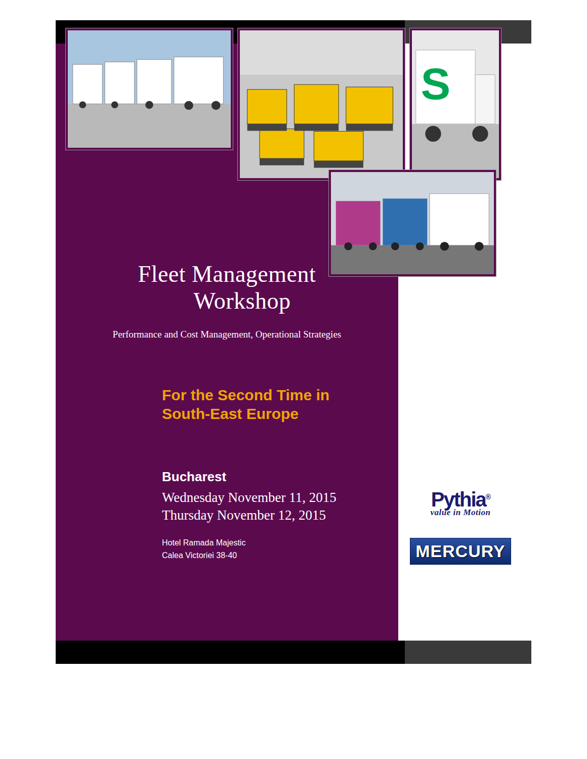Fleet ManagementWorkshop
Performance and Cost Management, Operational Strategies
For the Second Time in South-East Europe
Bucharest
Wednesday November 11, 2015
Thursday November 12, 2015
Hotel Ramada Majestic
Calea Victoriei 38-40
Pythia®
value in Motion
MERCURY